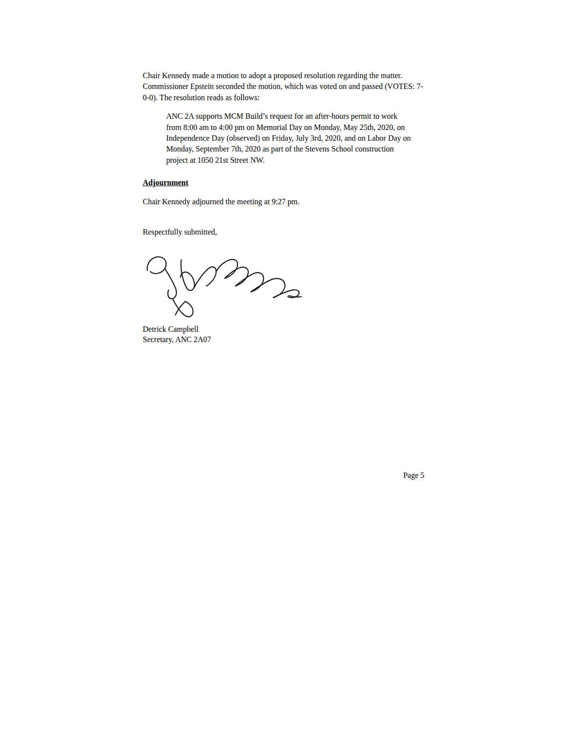Chair Kennedy made a motion to adopt a proposed resolution regarding the matter. Commissioner Epstein seconded the motion, which was voted on and passed (VOTES: 7-0-0). The resolution reads as follows:
ANC 2A supports MCM Build’s request for an after-hours permit to work from 8:00 am to 4:00 pm on Memorial Day on Monday, May 25th, 2020, on Independence Day (observed) on Friday, July 3rd, 2020, and on Labor Day on Monday, September 7th, 2020 as part of the Stevens School construction project at 1050 21st Street NW.
Adjournment
Chair Kennedy adjourned the meeting at 9:27 pm.
Respectfully submitted,
Detrick Campbell
Secretary, ANC 2A07
Page 5